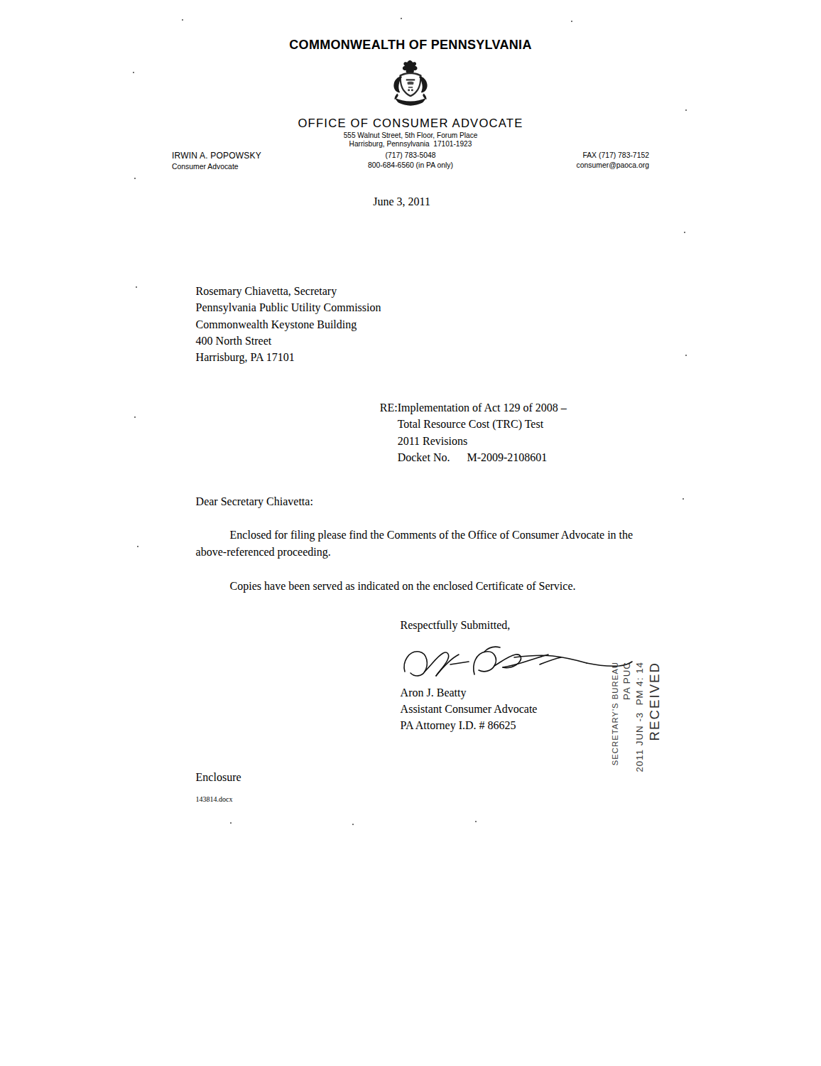COMMONWEALTH OF PENNSYLVANIA
OFFICE OF CONSUMER ADVOCATE
555 Walnut Street, 5th Floor, Forum Place
Harrisburg, Pennsylvania 17101-1923
IRWIN A. POPOWSKY
Consumer Advocate
(717) 783-5048
800-684-6560 (in PA only)
FAX (717) 783-7152
consumer@paoca.org
June 3, 2011
Rosemary Chiavetta, Secretary
Pennsylvania Public Utility Commission
Commonwealth Keystone Building
400 North Street
Harrisburg, PA 17101
| RE: | Implementation of Act 129 of 2008 – |
| | Total Resource Cost (TRC) Test |
| | 2011 Revisions |
| | Docket No. M-2009-2108601 |
Dear Secretary Chiavetta:
Enclosed for filing please find the Comments of the Office of Consumer Advocate in the above-referenced proceeding.
Copies have been served as indicated on the enclosed Certificate of Service.
Respectfully Submitted,
Aron J. Beatty
Assistant Consumer Advocate
PA Attorney I.D. # 86625
Enclosure
143814.docx
SECRETARY'S BUREAU
PA PUC
2011 JUN -3 PM 4: 14
RECEIVED